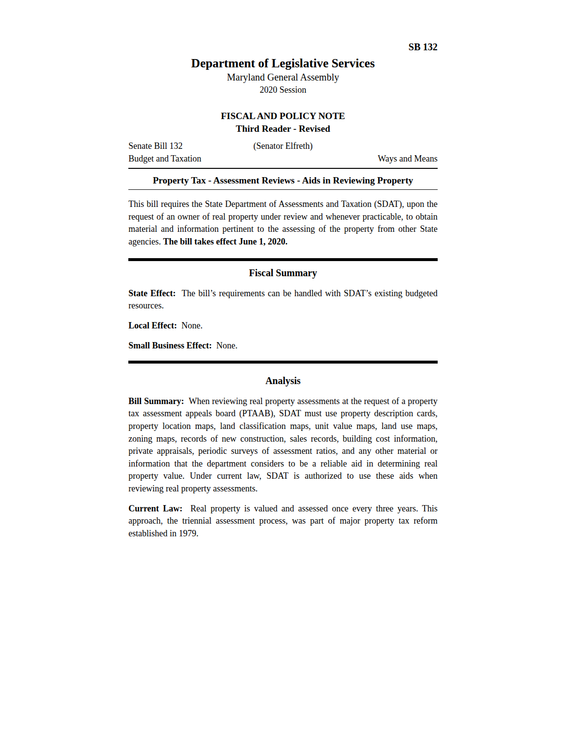SB 132
Department of Legislative Services
Maryland General Assembly
2020 Session
FISCAL AND POLICY NOTE
Third Reader - Revised
| Senate Bill 132 | (Senator Elfreth) | |
| Budget and Taxation | | Ways and Means |
Property Tax - Assessment Reviews - Aids in Reviewing Property
This bill requires the State Department of Assessments and Taxation (SDAT), upon the request of an owner of real property under review and whenever practicable, to obtain material and information pertinent to the assessing of the property from other State agencies. The bill takes effect June 1, 2020.
Fiscal Summary
State Effect: The bill’s requirements can be handled with SDAT’s existing budgeted resources.
Local Effect: None.
Small Business Effect: None.
Analysis
Bill Summary: When reviewing real property assessments at the request of a property tax assessment appeals board (PTAAB), SDAT must use property description cards, property location maps, land classification maps, unit value maps, land use maps, zoning maps, records of new construction, sales records, building cost information, private appraisals, periodic surveys of assessment ratios, and any other material or information that the department considers to be a reliable aid in determining real property value. Under current law, SDAT is authorized to use these aids when reviewing real property assessments.
Current Law: Real property is valued and assessed once every three years. This approach, the triennial assessment process, was part of major property tax reform established in 1979.